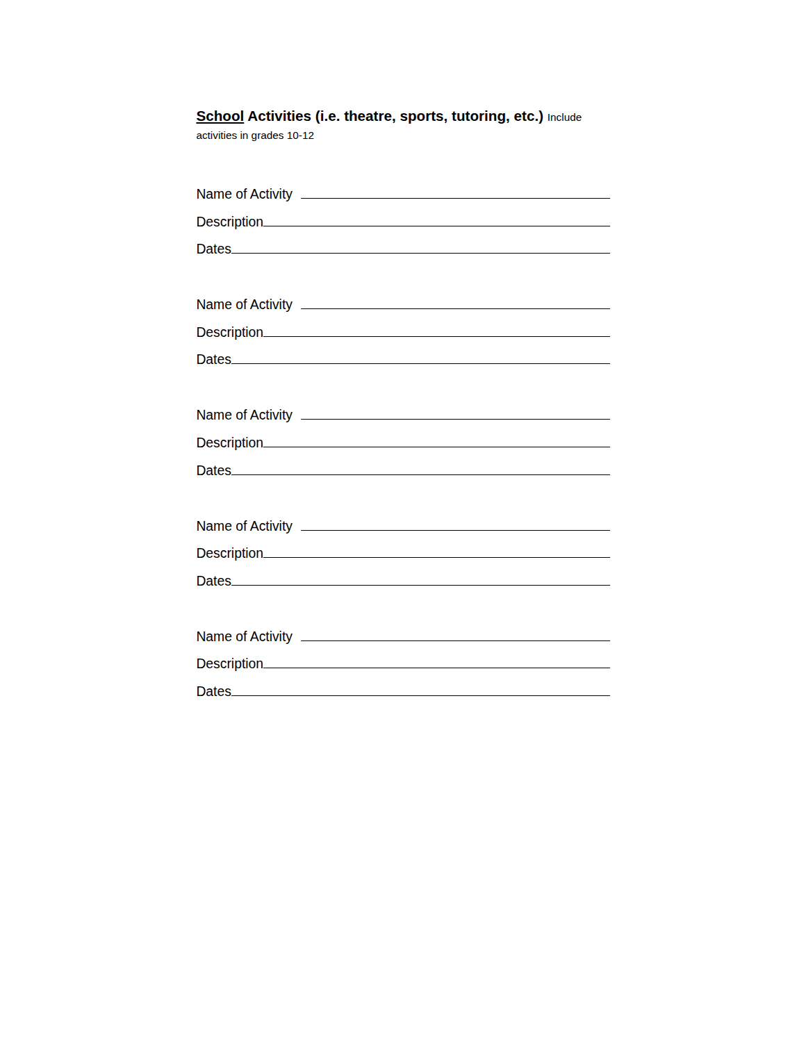School Activities (i.e. theatre, sports, tutoring, etc.) Include activities in grades 10-12
Name of Activity
Description
Dates
Name of Activity
Description
Dates
Name of Activity
Description
Dates
Name of Activity
Description
Dates
Name of Activity
Description
Dates